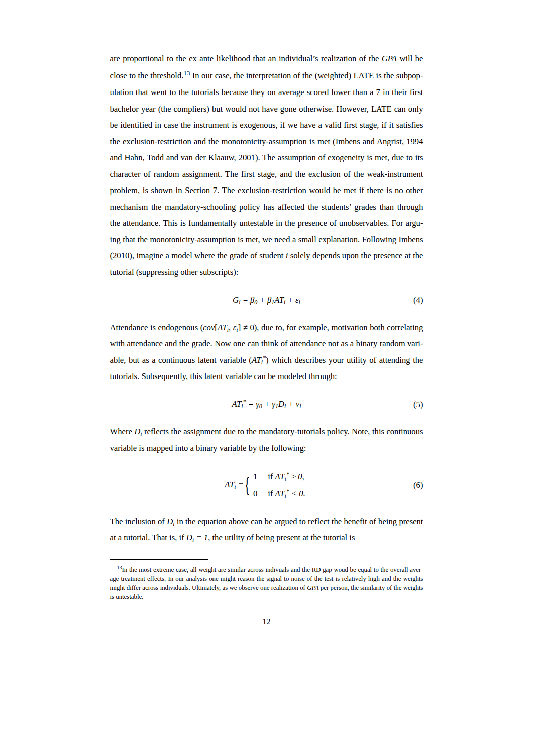are proportional to the ex ante likelihood that an individual’s realization of the GPA will be close to the threshold.13 In our case, the interpretation of the (weighted) LATE is the subpopulation that went to the tutorials because they on average scored lower than a 7 in their first bachelor year (the compliers) but would not have gone otherwise. However, LATE can only be identified in case the instrument is exogenous, if we have a valid first stage, if it satisfies the exclusion-restriction and the monotonicity-assumption is met (Imbens and Angrist, 1994 and Hahn, Todd and van der Klaauw, 2001). The assumption of exogeneity is met, due to its character of random assignment. The first stage, and the exclusion of the weak-instrument problem, is shown in Section 7. The exclusion-restriction would be met if there is no other mechanism the mandatory-schooling policy has affected the students’ grades than through the attendance. This is fundamentally untestable in the presence of unobservables. For arguing that the monotonicity-assumption is met, we need a small explanation. Following Imbens (2010), imagine a model where the grade of student i solely depends upon the presence at the tutorial (suppressing other subscripts):
Gi = β0 + β1ATi + εi (4)
Attendance is endogenous (cov[ATi, εi] ≠ 0), due to, for example, motivation both correlating with attendance and the grade. Now one can think of attendance not as a binary random variable, but as a continuous latent variable (ATi*) which describes your utility of attending the tutorials. Subsequently, this latent variable can be modeled through:
ATi* = γ0 + γ1Di + vi (5)
Where Di reflects the assignment due to the mandatory-tutorials policy. Note, this continuous variable is mapped into a binary variable by the following:
ATi = {
| 1 | if AT i * ≥ 0, |
| 0 | if AT i * < 0. |
(6)
The inclusion of Di in the equation above can be argued to reflect the benefit of being present at a tutorial. That is, if Di = 1, the utility of being present at the tutorial is
13 In the most extreme case, all weight are similar across indivuals and the RD gap woud be equal to the overall average treatment effects. In our analysis one might reason the signal to noise of the test is relatively high and the weights might differ across individuals. Ultimately, as we observe one realization of GPA per person, the similarity of the weights is untestable.
12